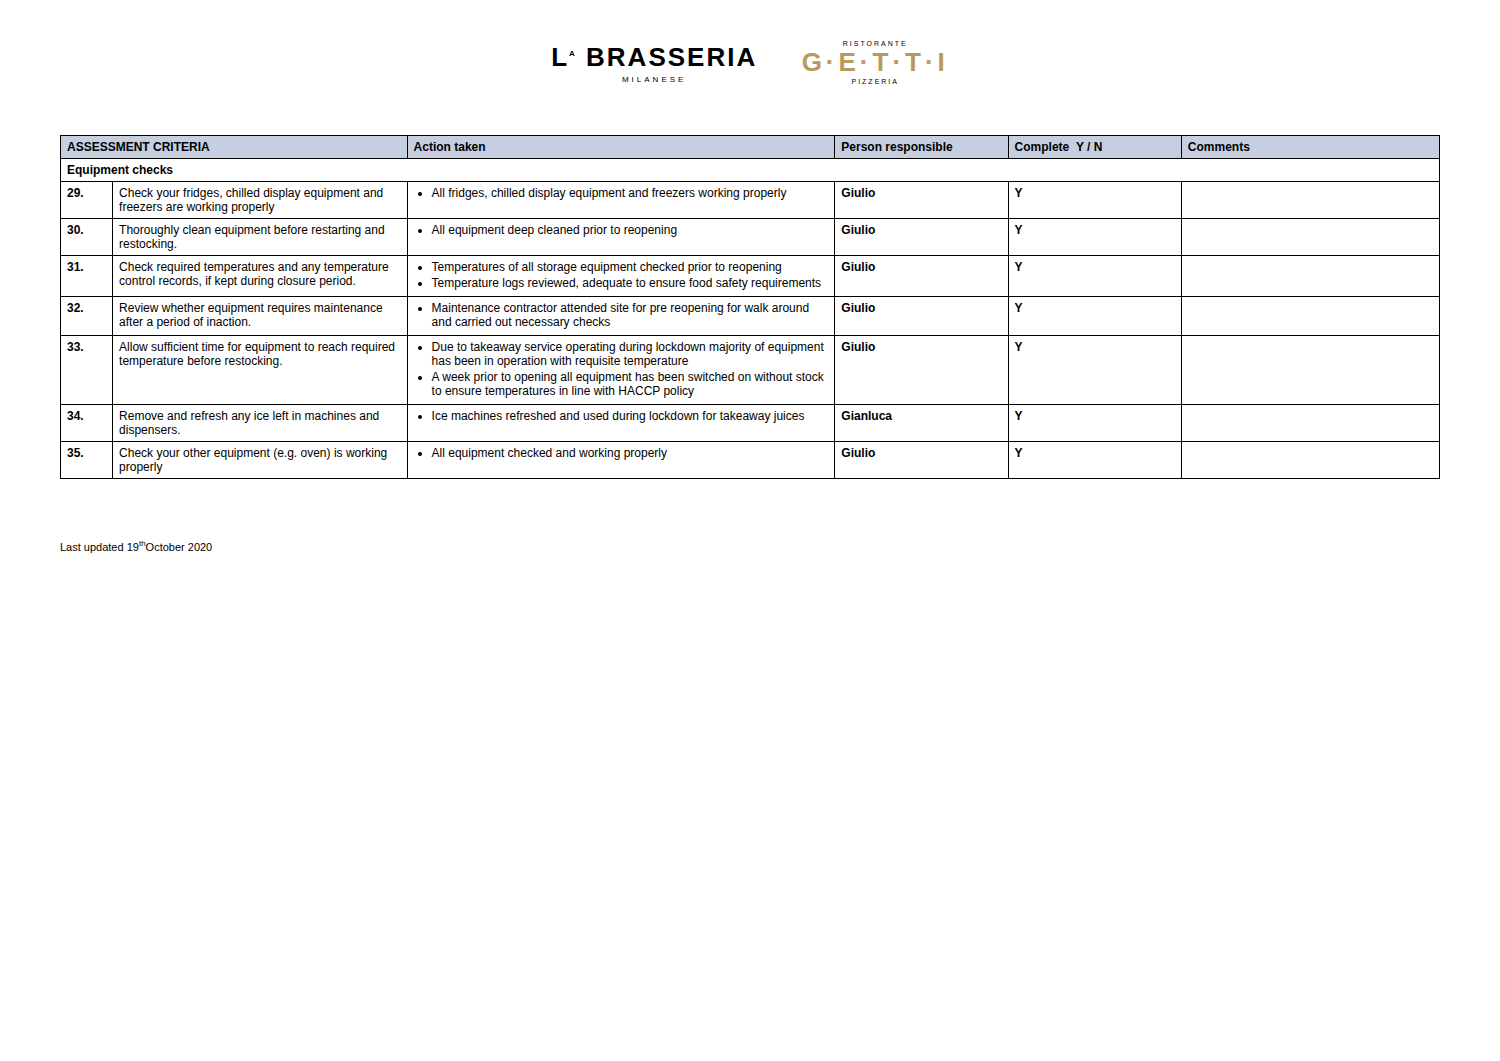LA BRASSERIA
MILANESE
RISTORANTE
G·E·T·T·I
PIZZERIA
| ASSESSMENT CRITERIA | Action taken | Person responsible | Complete Y / N | Comments |
| --- | --- | --- | --- | --- |
| Equipment checks |
| 29. | Check your fridges, chilled display equipment and freezers are working properly | All fridges, chilled display equipment and freezers working properly | Giulio | Y | |
| 30. | Thoroughly clean equipment before restarting and restocking. | All equipment deep cleaned prior to reopening | Giulio | Y | |
| 31. | Check required temperatures and any temperature control records, if kept during closure period. | Temperatures of all storage equipment checked prior to reopening Temperature logs reviewed, adequate to ensure food safety requirements | Giulio | Y | |
| 32. | Review whether equipment requires maintenance after a period of inaction. | Maintenance contractor attended site for pre reopening for walk around and carried out necessary checks | Giulio | Y | |
| 33. | Allow sufficient time for equipment to reach required temperature before restocking. | Due to takeaway service operating during lockdown majority of equipment has been in operation with requisite temperature A week prior to opening all equipment has been switched on without stock to ensure temperatures in line with HACCP policy | Giulio | Y | |
| 34. | Remove and refresh any ice left in machines and dispensers. | Ice machines refreshed and used during lockdown for takeaway juices | Gianluca | Y | |
| 35. | Check your other equipment (e.g. oven) is working properly | All equipment checked and working properly | Giulio | Y | |
Last updated 19thOctober 2020